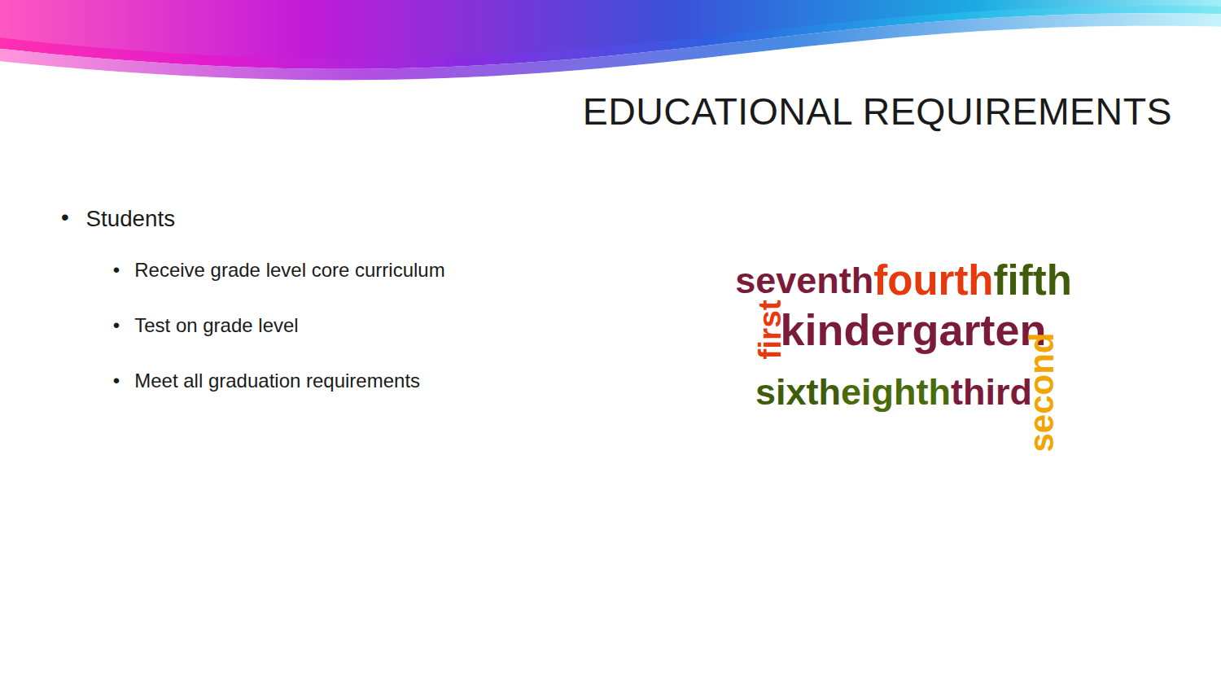Educational Requirements
Students
Receive grade level core curriculum
Test on grade level
Meet all graduation requirements
seventh fourth fifth
first kindergarten
sixth eighth third second